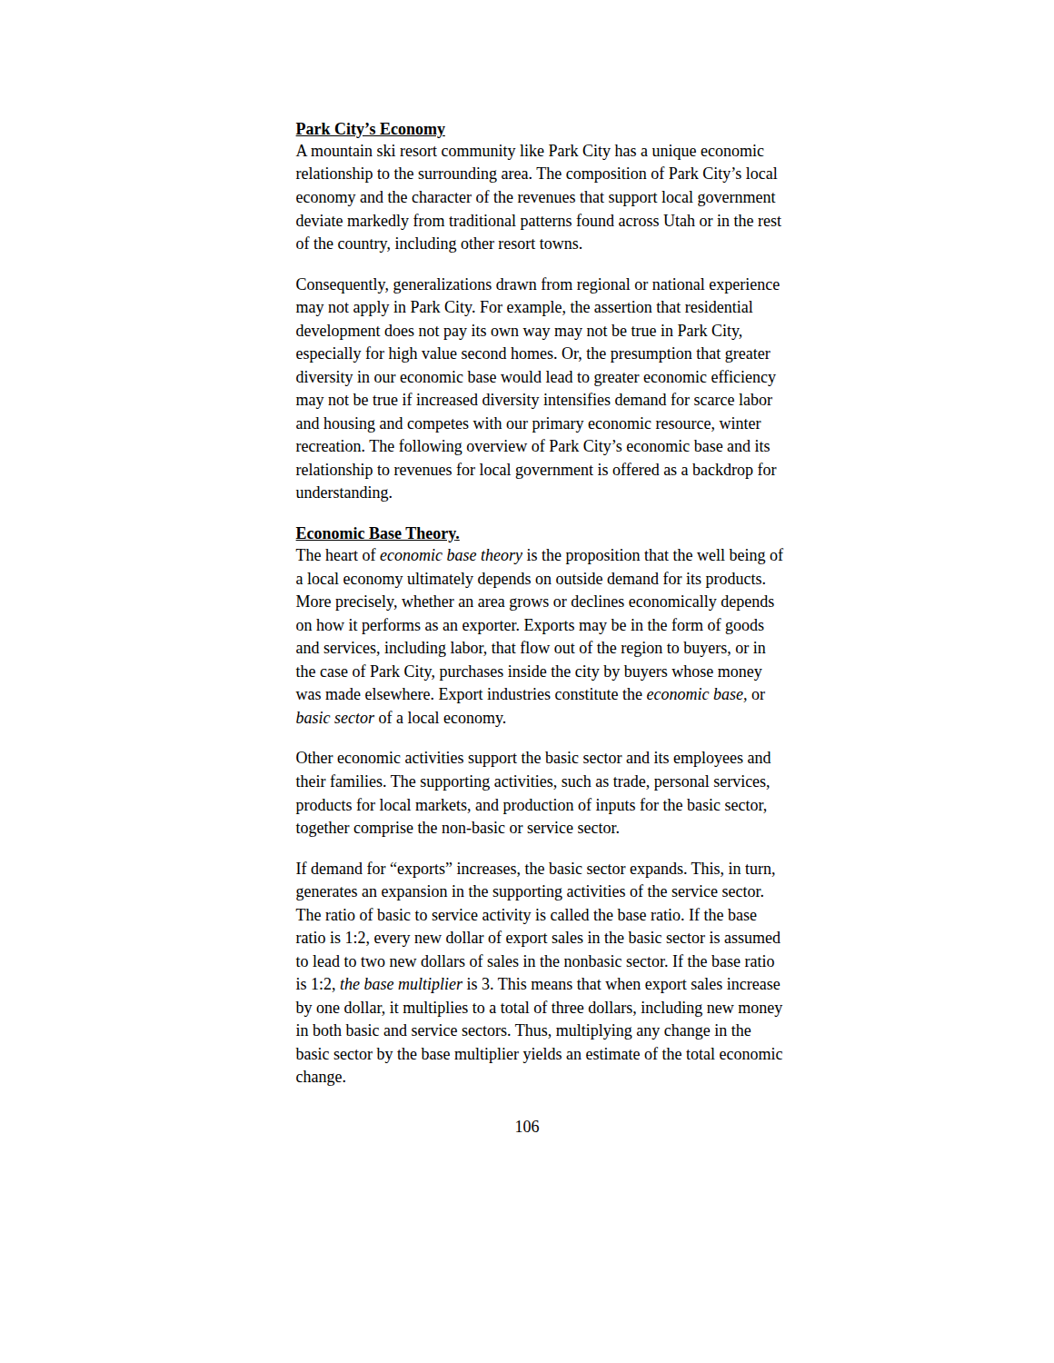Park City’s Economy
A mountain ski resort community like Park City has a unique economic relationship to the surrounding area. The composition of Park City’s local economy and the character of the revenues that support local government deviate markedly from traditional patterns found across Utah or in the rest of the country, including other resort towns.
Consequently, generalizations drawn from regional or national experience may not apply in Park City. For example, the assertion that residential development does not pay its own way may not be true in Park City, especially for high value second homes. Or, the presumption that greater diversity in our economic base would lead to greater economic efficiency may not be true if increased diversity intensifies demand for scarce labor and housing and competes with our primary economic resource, winter recreation. The following overview of Park City’s economic base and its relationship to revenues for local government is offered as a backdrop for understanding.
Economic Base Theory.
The heart of economic base theory is the proposition that the well being of a local economy ultimately depends on outside demand for its products. More precisely, whether an area grows or declines economically depends on how it performs as an exporter. Exports may be in the form of goods and services, including labor, that flow out of the region to buyers, or in the case of Park City, purchases inside the city by buyers whose money was made elsewhere. Export industries constitute the economic base, or basic sector of a local economy.
Other economic activities support the basic sector and its employees and their families. The supporting activities, such as trade, personal services, products for local markets, and production of inputs for the basic sector, together comprise the non-basic or service sector.
If demand for “exports” increases, the basic sector expands. This, in turn, generates an expansion in the supporting activities of the service sector. The ratio of basic to service activity is called the base ratio. If the base ratio is 1:2, every new dollar of export sales in the basic sector is assumed to lead to two new dollars of sales in the nonbasic sector. If the base ratio is 1:2, the base multiplier is 3. This means that when export sales increase by one dollar, it multiplies to a total of three dollars, including new money in both basic and service sectors. Thus, multiplying any change in the basic sector by the base multiplier yields an estimate of the total economic change.
106